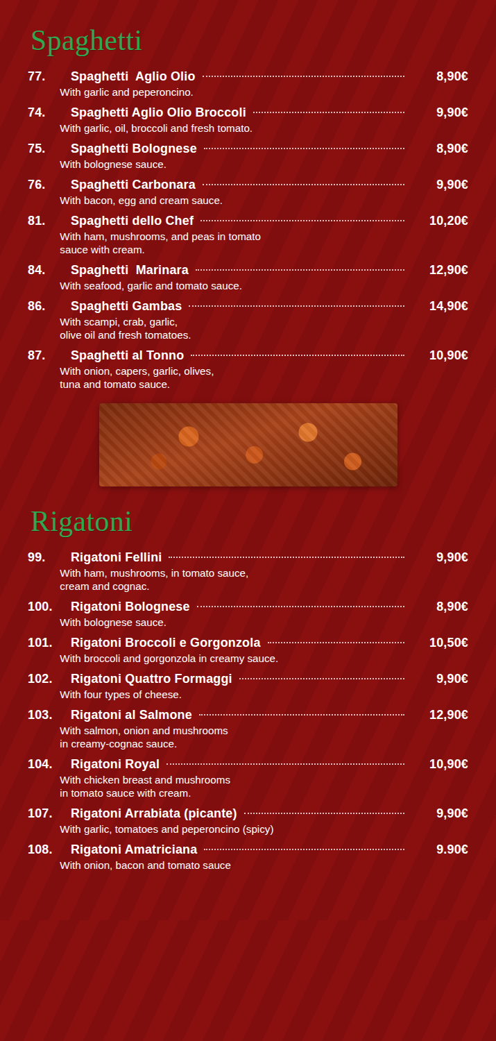Spaghetti
77. Spaghetti Aglio Olio 8,90€
With garlic and peperoncino.
74. Spaghetti Aglio Olio Broccoli 9,90€
With garlic, oil, broccoli and fresh tomato.
75. Spaghetti Bolognese 8,90€
With bolognese sauce.
76. Spaghetti Carbonara 9,90€
With bacon, egg and cream sauce.
81. Spaghetti dello Chef 10,20€
With ham, mushrooms, and peas in tomato
sauce with cream.
84. Spaghetti Marinara 12,90€
With seafood, garlic and tomato sauce.
86. Spaghetti Gambas 14,90€
With scampi, crab, garlic,
olive oil and fresh tomatoes.
87. Spaghetti al Tonno 10,90€
With onion, capers, garlic, olives,
tuna and tomato sauce.
Rigatoni
99. Rigatoni Fellini 9,90€
With ham, mushrooms, in tomato sauce,
cream and cognac.
100. Rigatoni Bolognese 8,90€
With bolognese sauce.
101. Rigatoni Broccoli e Gorgonzola 10,50€
With broccoli and gorgonzola in creamy sauce.
102. Rigatoni Quattro Formaggi 9,90€
With four types of cheese.
103. Rigatoni al Salmone 12,90€
With salmon, onion and mushrooms
in creamy-cognac sauce.
104. Rigatoni Royal 10,90€
With chicken breast and mushrooms
in tomato sauce with cream.
107. Rigatoni Arrabiata (picante) 9,90€
With garlic, tomatoes and peperoncino (spicy)
108. Rigatoni Amatriciana 9.90€
With onion, bacon and tomato sauce